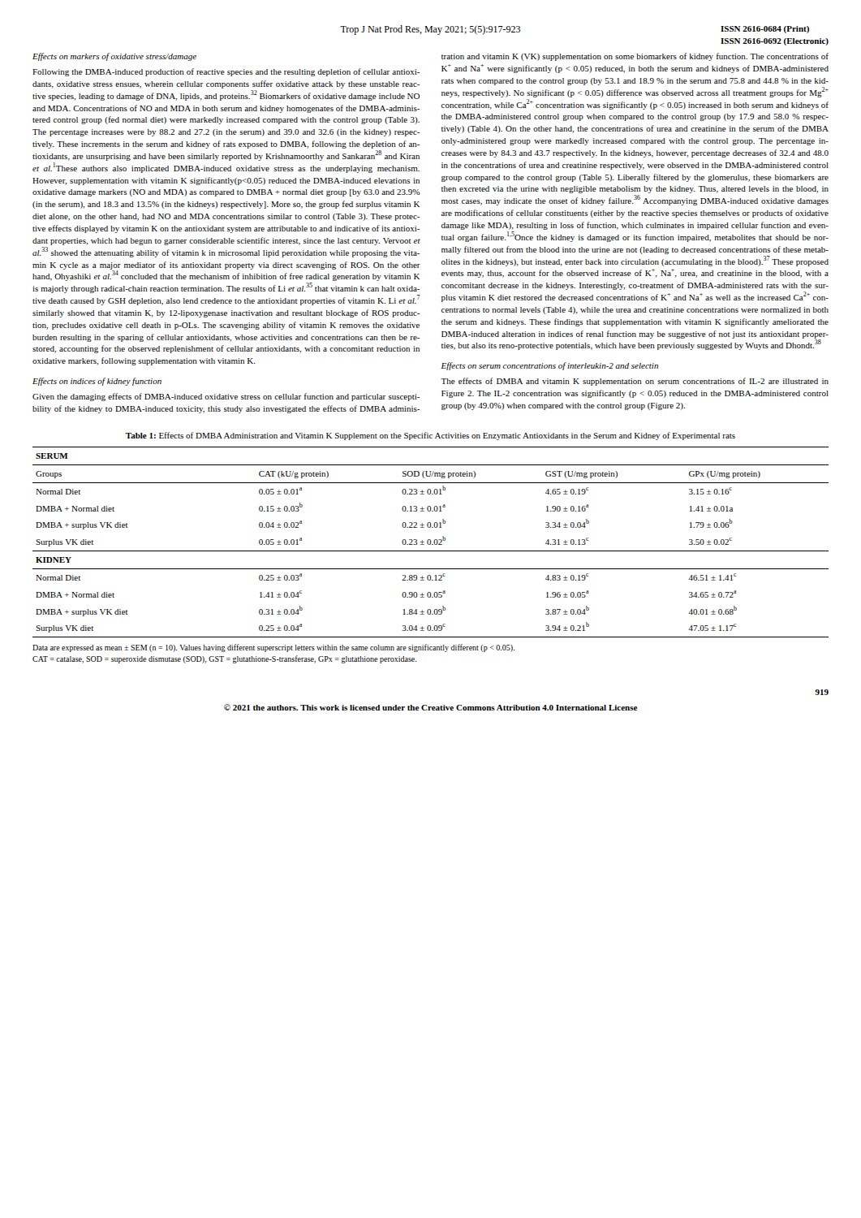Trop J Nat Prod Res, May 2021; 5(5):917-923
ISSN 2616-0684 (Print)
ISSN 2616-0692 (Electronic)
Effects on markers of oxidative stress/damage
Following the DMBA-induced production of reactive species and the resulting depletion of cellular antioxidants, oxidative stress ensues, wherein cellular components suffer oxidative attack by these unstable reactive species, leading to damage of DNA, lipids, and proteins.32 Biomarkers of oxidative damage include NO and MDA. Concentrations of NO and MDA in both serum and kidney homogenates of the DMBA-administered control group (fed normal diet) were markedly increased compared with the control group (Table 3). The percentage increases were by 88.2 and 27.2 (in the serum) and 39.0 and 32.6 (in the kidney) respectively. These increments in the serum and kidney of rats exposed to DMBA, following the depletion of antioxidants, are unsurprising and have been similarly reported by Krishnamoorthy and Sankaran28 and Kiran et al.1These authors also implicated DMBA-induced oxidative stress as the underplaying mechanism. However, supplementation with vitamin K significantly(p<0.05) reduced the DMBA-induced elevations in oxidative damage markers (NO and MDA) as compared to DMBA + normal diet group [by 63.0 and 23.9% (in the serum), and 18.3 and 13.5% (in the kidneys) respectively]. More so, the group fed surplus vitamin K diet alone, on the other hand, had NO and MDA concentrations similar to control (Table 3). These protective effects displayed by vitamin K on the antioxidant system are attributable to and indicative of its antioxidant properties, which had begun to garner considerable scientific interest, since the last century. Vervoot et al.33 showed the attenuating ability of vitamin k in microsomal lipid peroxidation while proposing the vitamin K cycle as a major mediator of its antioxidant property via direct scavenging of ROS. On the other hand, Ohyashiki et al.34 concluded that the mechanism of inhibition of free radical generation by vitamin K is majorly through radical-chain reaction termination. The results of Li et al.35 that vitamin k can halt oxidative death caused by GSH depletion, also lend credence to the antioxidant properties of vitamin K. Li et al.7 similarly showed that vitamin K, by 12-lipoxygenase inactivation and resultant blockage of ROS production, precludes oxidative cell death in p-OLs. The scavenging ability of vitamin K removes the oxidative burden resulting in the sparing of cellular antioxidants, whose activities and concentrations can then be restored, accounting for the observed replenishment of cellular antioxidants, with a concomitant reduction in oxidative markers, following supplementation with vitamin K.
Effects on indices of kidney function
Given the damaging effects of DMBA-induced oxidative stress on cellular function and particular susceptibility of the kidney to DMBA-induced toxicity, this study also investigated the effects of DMBA administration and vitamin K (VK) supplementation on some biomarkers of kidney function. The concentrations of K+ and Na+ were significantly (p < 0.05) reduced, in both the serum and kidneys of DMBA-administered rats when compared to the control group (by 53.1 and 18.9 % in the serum and 75.8 and 44.8 % in the kidneys, respectively). No significant (p < 0.05) difference was observed across all treatment groups for Mg2+ concentration, while Ca2+ concentration was significantly (p < 0.05) increased in both serum and kidneys of the DMBA-administered control group when compared to the control group (by 17.9 and 58.0 % respectively) (Table 4). On the other hand, the concentrations of urea and creatinine in the serum of the DMBA only-administered group were markedly increased compared with the control group. The percentage increases were by 84.3 and 43.7 respectively. In the kidneys, however, percentage decreases of 32.4 and 48.0 in the concentrations of urea and creatinine respectively, were observed in the DMBA-administered control group compared to the control group (Table 5). Liberally filtered by the glomerulus, these biomarkers are then excreted via the urine with negligible metabolism by the kidney. Thus, altered levels in the blood, in most cases, may indicate the onset of kidney failure.36 Accompanying DMBA-induced oxidative damages are modifications of cellular constituents (either by the reactive species themselves or products of oxidative damage like MDA), resulting in loss of function, which culminates in impaired cellular function and eventual organ failure.1,5Once the kidney is damaged or its function impaired, metabolites that should be normally filtered out from the blood into the urine are not (leading to decreased concentrations of these metabolites in the kidneys), but instead, enter back into circulation (accumulating in the blood).37 These proposed events may, thus, account for the observed increase of K+, Na+, urea, and creatinine in the blood, with a concomitant decrease in the kidneys. Interestingly, co-treatment of DMBA-administered rats with the surplus vitamin K diet restored the decreased concentrations of K+ and Na+ as well as the increased Ca2+ concentrations to normal levels (Table 4), while the urea and creatinine concentrations were normalized in both the serum and kidneys. These findings that supplementation with vitamin K significantly ameliorated the DMBA-induced alteration in indices of renal function may be suggestive of not just its antioxidant properties, but also its reno-protective potentials, which have been previously suggested by Wuyts and Dhondt.38
Effects on serum concentrations of interleukin-2 and selectin
The effects of DMBA and vitamin K supplementation on serum concentrations of IL-2 are illustrated in Figure 2. The IL-2 concentration was significantly (p < 0.05) reduced in the DMBA-administered control group (by 49.0%) when compared with the control group (Figure 2).
Table 1: Effects of DMBA Administration and Vitamin K Supplement on the Specific Activities on Enzymatic Antioxidants in the Serum and Kidney of Experimental rats
| SERUM |
| Groups | CAT (kU/g protein) | SOD (U/mg protein) | GST (U/mg protein) | GPx (U/mg protein) |
| Normal Diet | 0.05 ± 0.01 a | 0.23 ± 0.01 b | 4.65 ± 0.19 c | 3.15 ± 0.16 c |
| DMBA + Normal diet | 0.15 ± 0.03 b | 0.13 ± 0.01 a | 1.90 ± 0.16 a | 1.41 ± 0.01a |
| DMBA + surplus VK diet | 0.04 ± 0.02 a | 0.22 ± 0.01 b | 3.34 ± 0.04 b | 1.79 ± 0.06 b |
| Surplus VK diet | 0.05 ± 0.01 a | 0.23 ± 0.02 b | 4.31 ± 0.13 c | 3.50 ± 0.02 c |
| KIDNEY |
| Normal Diet | 0.25 ± 0.03 a | 2.89 ± 0.12 c | 4.83 ± 0.19 c | 46.51 ± 1.41 c |
| DMBA + Normal diet | 1.41 ± 0.04 c | 0.90 ± 0.05 a | 1.96 ± 0.05 a | 34.65 ± 0.72 a |
| DMBA + surplus VK diet | 0.31 ± 0.04 b | 1.84 ± 0.09 b | 3.87 ± 0.04 b | 40.01 ± 0.68 b |
| Surplus VK diet | 0.25 ± 0.04 a | 3.04 ± 0.09 c | 3.94 ± 0.21 b | 47.05 ± 1.17 c |
Data are expressed as mean ± SEM (n = 10). Values having different superscript letters within the same column are significantly different (p < 0.05).
CAT = catalase, SOD = superoxide dismutase (SOD), GST = glutathione-S-transferase, GPx = glutathione peroxidase.
919
© 2021 the authors. This work is licensed under the Creative Commons Attribution 4.0 International License